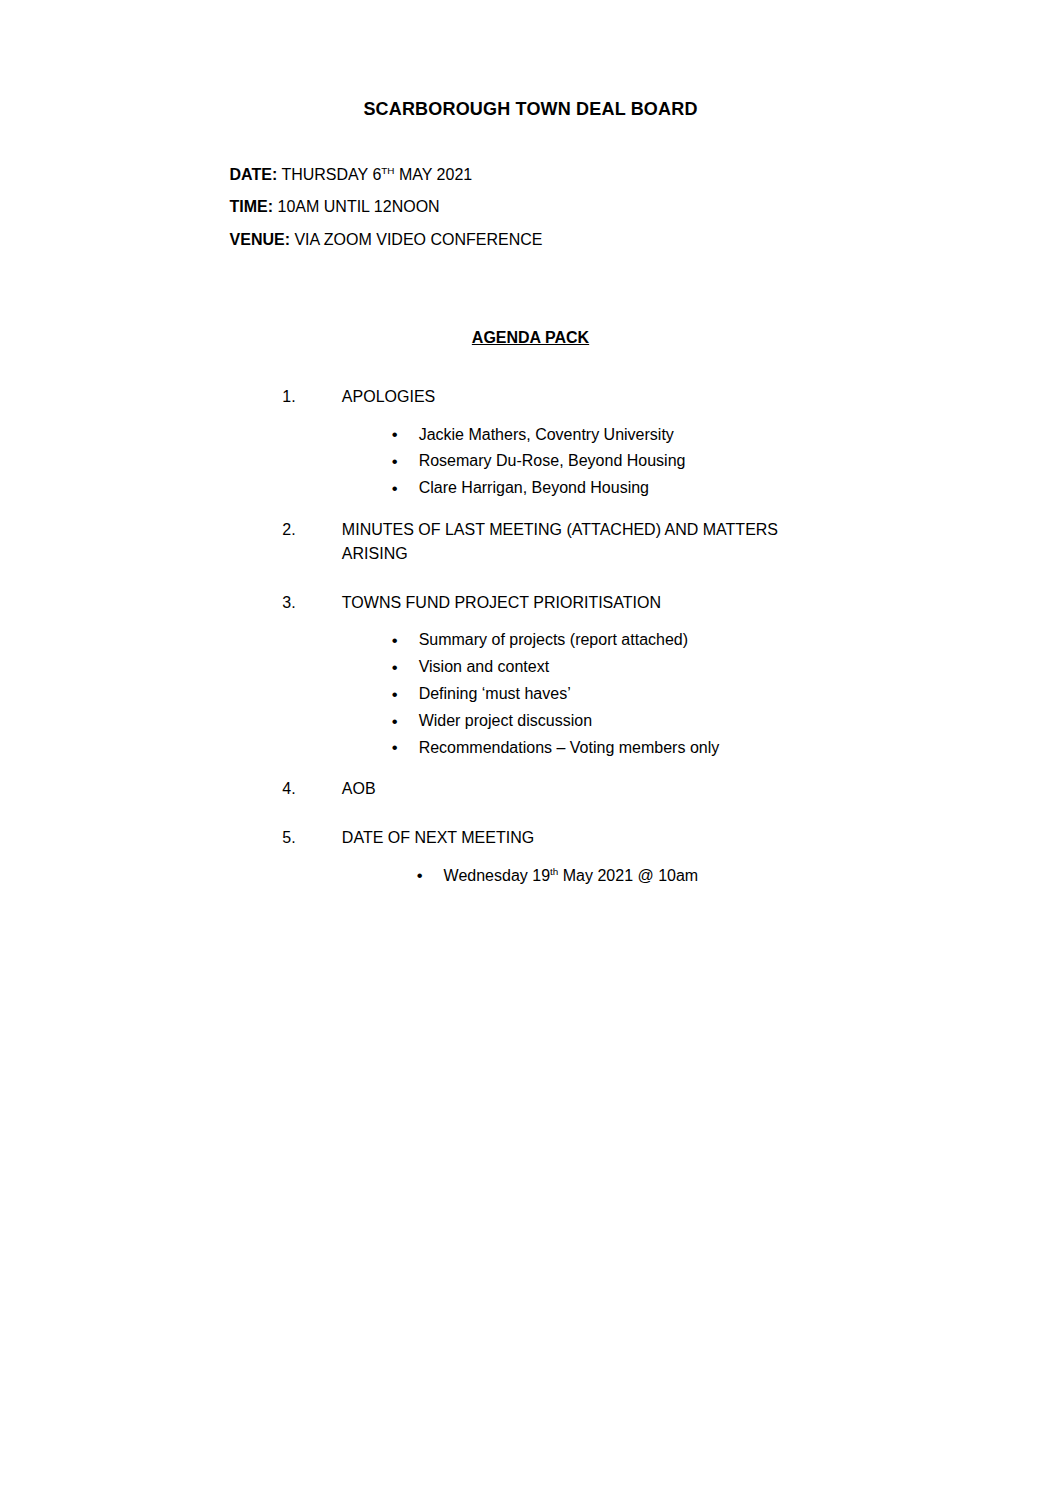SCARBOROUGH TOWN DEAL BOARD
DATE: THURSDAY 6TH MAY 2021
TIME: 10AM UNTIL 12NOON
VENUE: VIA ZOOM VIDEO CONFERENCE
AGENDA PACK
APOLOGIES
Jackie Mathers, Coventry University
Rosemary Du-Rose, Beyond Housing
Clare Harrigan, Beyond Housing
MINUTES OF LAST MEETING (ATTACHED) AND MATTERS ARISING
TOWNS FUND PROJECT PRIORITISATION
Summary of projects (report attached)
Vision and context
Defining ‘must haves’
Wider project discussion
Recommendations – Voting members only
AOB
DATE OF NEXT MEETING
Wednesday 19th May 2021 @ 10am